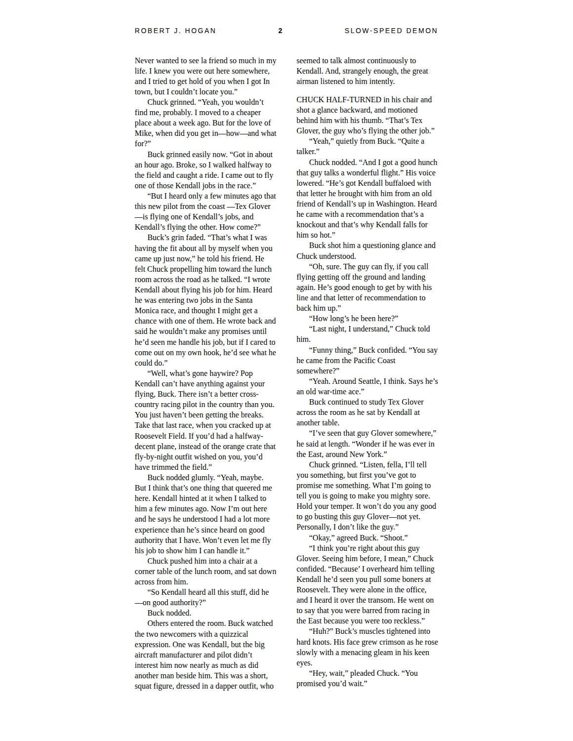Robert J. Hogan 2 Slow-Speed Demon
Never wanted to see la friend so much in my life. I knew you were out here somewhere, and I tried to get hold of you when I got In town, but I couldn’t locate you.”
Chuck grinned. “Yeah, you wouldn’t find me, probably. I moved to a cheaper place about a week ago. But for the love of Mike, when did you get in—how—and what for?”
Buck grinned easily now. “Got in about an hour ago. Broke, so I walked halfway to the field and caught a ride. I came out to fly one of those Kendall jobs in the race.”
“But I heard only a few minutes ago that this new pilot from the coast —Tex Glover—is flying one of Kendall’s jobs, and Kendall’s flying the other. How come?”
Buck’s grin faded. “That’s what I was having the fit about all by myself when you came up just now,” he told his friend. He felt Chuck propelling him toward the lunch room across the road as he talked. “I wrote Kendall about flying his job for him. Heard he was entering two jobs in the Santa Monica race, and thought I might get a chance with one of them. He wrote back and said he wouldn’t make any promises until he’d seen me handle his job, but if I cared to come out on my own hook, he’d see what he could do.”
“Well, what’s gone haywire? Pop Kendall can’t have anything against your flying, Buck. There isn’t a better cross-country racing pilot in the country than you. You just haven’t been getting the breaks. Take that last race, when you cracked up at Roosevelt Field. If you’d had a halfway-decent plane, instead of the orange crate that fly-by-night outfit wished on you, you’d have trimmed the field.”
Buck nodded glumly. “Yeah, maybe. But I think that’s one thing that queered me here. Kendall hinted at it when I talked to him a few minutes ago. Now I’m out here and he says he understood I had a lot more experience than he’s since heard on good authority that I have. Won’t even let me fly his job to show him I can handle it.”
Chuck pushed him into a chair at a corner table of the lunch room, and sat down across from him.
“So Kendall heard all this stuff, did he—on good authority?”
Buck nodded.
Others entered the room. Buck watched the two newcomers with a quizzical expression. One was Kendall, but the big aircraft manufacturer and pilot didn’t interest him now nearly as much as did another man beside him. This was a short, squat figure, dressed in a dapper outfit, who seemed to talk almost continuously to Kendall. And, strangely enough, the great airman listened to him intently.
CHUCK HALF-TURNED in his chair and shot a glance backward, and motioned behind him with his thumb. “That’s Tex Glover, the guy who’s flying the other job.”
“Yeah,” quietly from Buck. “Quite a talker.”
Chuck nodded. “And I got a good hunch that guy talks a wonderful flight.” His voice lowered. “He’s got Kendall buffaloed with that letter he brought with him from an old friend of Kendall’s up in Washington. Heard he came with a recommendation that’s a knockout and that’s why Kendall falls for him so hot.”
Buck shot him a questioning glance and Chuck understood.
“Oh, sure. The guy can fly, if you call flying getting off the ground and landing again. He’s good enough to get by with his line and that letter of recommendation to back him up.”
“How long’s he been here?”
“Last night, I understand,” Chuck told him.
“Funny thing,” Buck confided. “You say he came from the Pacific Coast somewhere?”
“Yeah. Around Seattle, I think. Says he’s an old war-time ace.”
Buck continued to study Tex Glover across the room as he sat by Kendall at another table.
“I’ve seen that guy Glover somewhere,” he said at length. “Wonder if he was ever in the East, around New York.”
Chuck grinned. “Listen, fella, I’ll tell you something, but first you’ve got to promise me something. What I’m going to tell you is going to make you mighty sore. Hold your temper. It won’t do you any good to go busting this guy Glover—not yet. Personally, I don’t like the guy.”
“Okay,” agreed Buck. “Shoot.”
“I think you’re right about this guy Glover. Seeing him before, I mean,” Chuck confided. “Because’ I overheard him telling Kendall he’d seen you pull some boners at Roosevelt. They were alone in the office, and I heard it over the transom. He went on to say that you were barred from racing in the East because you were too reckless.”
“Huh?” Buck’s muscles tightened into hard knots. His face grew crimson as he rose slowly with a menacing gleam in his keen eyes.
“Hey, wait,” pleaded Chuck. “You promised you’d wait.”